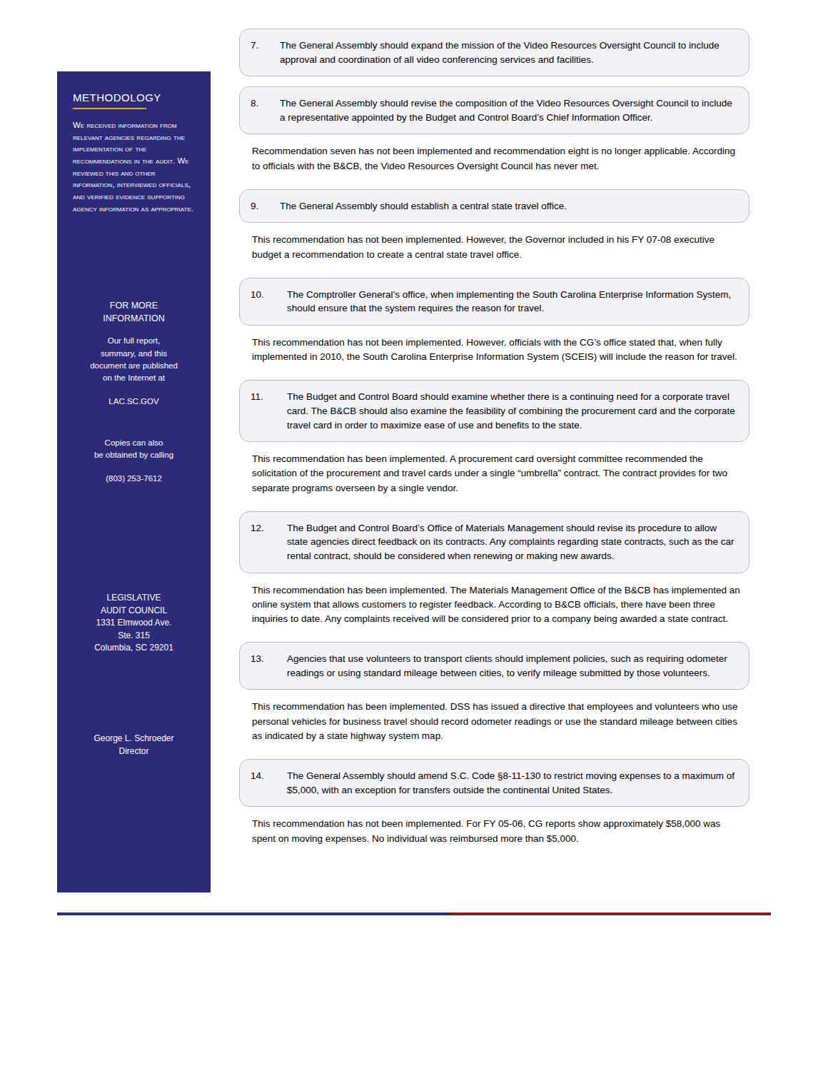METHODOLOGY
We received information from relevant agencies regarding the implementation of the recommendations in the audit. We reviewed this and other information, interviewed officials, and verified evidence supporting agency information as appropriate.
FOR MORE
INFORMATION
Our full report,
summary, and this
document are published
on the Internet at
LAC.SC.GOV
Copies can also
be obtained by calling
(803) 253-7612
LEGISLATIVE
AUDIT COUNCIL
1331 Elmwood Ave.
Ste. 315
Columbia, SC 29201
George L. Schroeder
Director
| 7. | The General Assembly should expand the mission of the Video Resources Oversight Council to include approval and coordination of all video conferencing services and facilities. |
| 8. | The General Assembly should revise the composition of the Video Resources Oversight Council to include a representative appointed by the Budget and Control Board’s Chief Information Officer. |
Recommendation seven has not been implemented and recommendation eight is no longer applicable. According to officials with the B&CB, the Video Resources Oversight Council has never met.
| 9. | The General Assembly should establish a central state travel office. |
This recommendation has not been implemented. However, the Governor included in his FY 07-08 executive budget a recommendation to create a central state travel office.
| 10. | The Comptroller General’s office, when implementing the South Carolina Enterprise Information System, should ensure that the system requires the reason for travel. |
This recommendation has not been implemented. However, officials with the CG’s office stated that, when fully implemented in 2010, the South Carolina Enterprise Information System (SCEIS) will include the reason for travel.
| 11. | The Budget and Control Board should examine whether there is a continuing need for a corporate travel card. The B&CB should also examine the feasibility of combining the procurement card and the corporate travel card in order to maximize ease of use and benefits to the state. |
This recommendation has been implemented. A procurement card oversight committee recommended the solicitation of the procurement and travel cards under a single “umbrella” contract. The contract provides for two separate programs overseen by a single vendor.
| 12. | The Budget and Control Board’s Office of Materials Management should revise its procedure to allow state agencies direct feedback on its contracts. Any complaints regarding state contracts, such as the car rental contract, should be considered when renewing or making new awards. |
This recommendation has been implemented. The Materials Management Office of the B&CB has implemented an online system that allows customers to register feedback. According to B&CB officials, there have been three inquiries to date. Any complaints received will be considered prior to a company being awarded a state contract.
| 13. | Agencies that use volunteers to transport clients should implement policies, such as requiring odometer readings or using standard mileage between cities, to verify mileage submitted by those volunteers. |
This recommendation has been implemented. DSS has issued a directive that employees and volunteers who use personal vehicles for business travel should record odometer readings or use the standard mileage between cities as indicated by a state highway system map.
| 14. | The General Assembly should amend S.C. Code §8-11-130 to restrict moving expenses to a maximum of $5,000, with an exception for transfers outside the continental United States. |
This recommendation has not been implemented. For FY 05-06, CG reports show approximately $58,000 was spent on moving expenses. No individual was reimbursed more than $5,000.